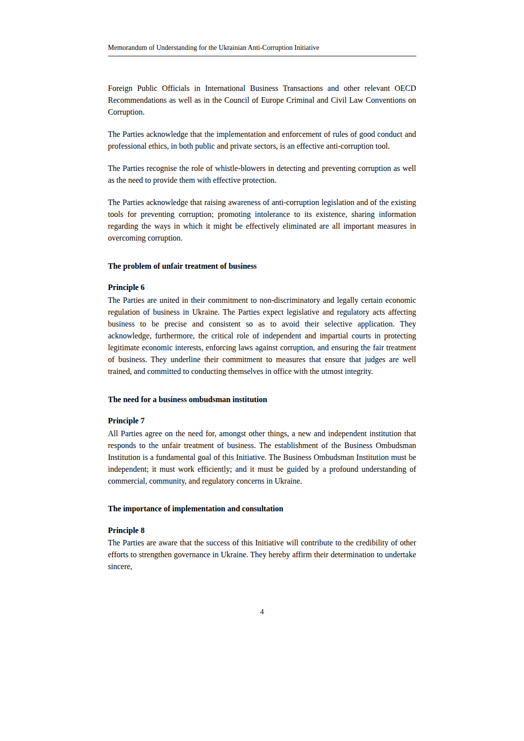Memorandum of Understanding for the Ukrainian Anti-Corruption Initiative
Foreign Public Officials in International Business Transactions and other relevant OECD Recommendations as well as in the Council of Europe Criminal and Civil Law Conventions on Corruption.
The Parties acknowledge that the implementation and enforcement of rules of good conduct and professional ethics, in both public and private sectors, is an effective anti-corruption tool.
The Parties recognise the role of whistle-blowers in detecting and preventing corruption as well as the need to provide them with effective protection.
The Parties acknowledge that raising awareness of anti-corruption legislation and of the existing tools for preventing corruption; promoting intolerance to its existence, sharing information regarding the ways in which it might be effectively eliminated are all important measures in overcoming corruption.
The problem of unfair treatment of business
Principle 6
The Parties are united in their commitment to non-discriminatory and legally certain economic regulation of business in Ukraine. The Parties expect legislative and regulatory acts affecting business to be precise and consistent so as to avoid their selective application. They acknowledge, furthermore, the critical role of independent and impartial courts in protecting legitimate economic interests, enforcing laws against corruption, and ensuring the fair treatment of business. They underline their commitment to measures that ensure that judges are well trained, and committed to conducting themselves in office with the utmost integrity.
The need for a business ombudsman institution
Principle 7
All Parties agree on the need for, amongst other things, a new and independent institution that responds to the unfair treatment of business. The establishment of the Business Ombudsman Institution is a fundamental goal of this Initiative. The Business Ombudsman Institution must be independent; it must work efficiently; and it must be guided by a profound understanding of commercial, community, and regulatory concerns in Ukraine.
The importance of implementation and consultation
Principle 8
The Parties are aware that the success of this Initiative will contribute to the credibility of other efforts to strengthen governance in Ukraine. They hereby affirm their determination to undertake sincere,
4